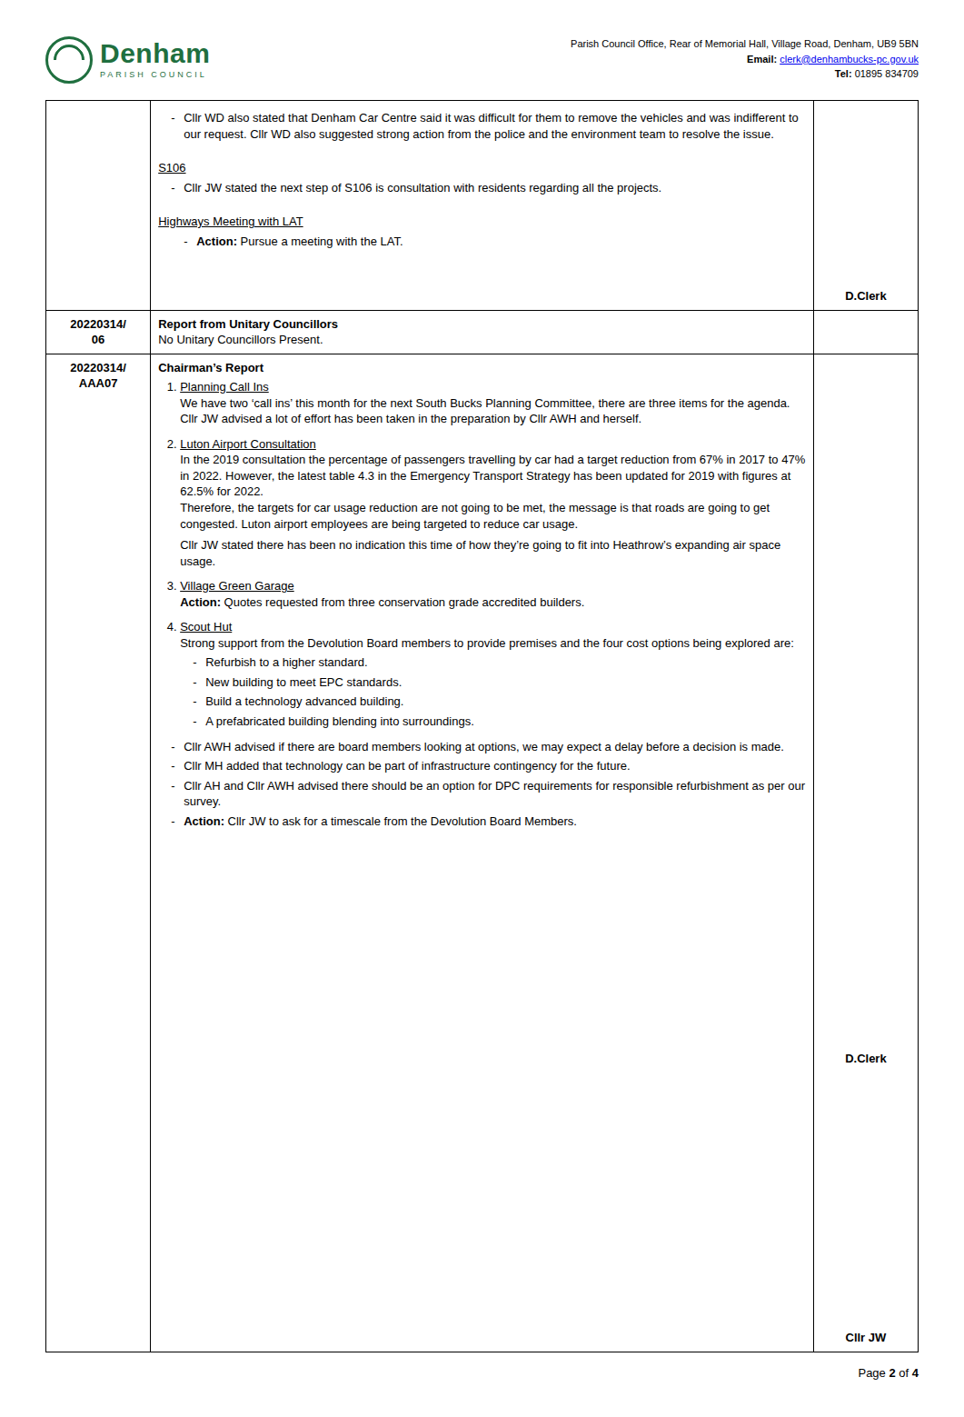Denham
PARISH COUNCIL
Parish Council Office, Rear of Memorial Hall, Village Road, Denham, UB9 5BN
Email: clerk@denhambucks-pc.gov.uk
Tel: 01895 834709
| | Cllr WD also stated that Denham Car Centre said it was difficult for them to remove the vehicles and was indifferent to our request. Cllr WD also suggested strong action from the police and the environment team to resolve the issue. S106 Cllr JW stated the next step of S106 is consultation with residents regarding all the projects. Highways Meeting with LAT Action: Pursue a meeting with the LAT. | D.Clerk |
| 20220314/ 06 | Report from Unitary Councillors No Unitary Councillors Present. | |
| 20220314/ AAA07 | Chairman’s Report Planning Call Ins We have two ‘call ins’ this month for the next South Bucks Planning Committee, there are three items for the agenda. Cllr JW advised a lot of effort has been taken in the preparation by Cllr AWH and herself. Luton Airport Consultation In the 2019 consultation the percentage of passengers travelling by car had a target reduction from 67% in 2017 to 47% in 2022. However, the latest table 4.3 in the Emergency Transport Strategy has been updated for 2019 with figures at 62.5% for 2022. Therefore, the targets for car usage reduction are not going to be met, the message is that roads are going to get congested. Luton airport employees are being targeted to reduce car usage. Cllr JW stated there has been no indication this time of how they’re going to fit into Heathrow’s expanding air space usage. Village Green Garage Action: Quotes requested from three conservation grade accredited builders. Scout Hut Strong support from the Devolution Board members to provide premises and the four cost options being explored are: Refurbish to a higher standard. New building to meet EPC standards. Build a technology advanced building. A prefabricated building blending into surroundings. Cllr AWH advised if there are board members looking at options, we may expect a delay before a decision is made. Cllr MH added that technology can be part of infrastructure contingency for the future. Cllr AH and Cllr AWH advised there should be an option for DPC requirements for responsible refurbishment as per our survey. Action: Cllr JW to ask for a timescale from the Devolution Board Members. | D.Clerk Cllr JW |
Page 2 of 4